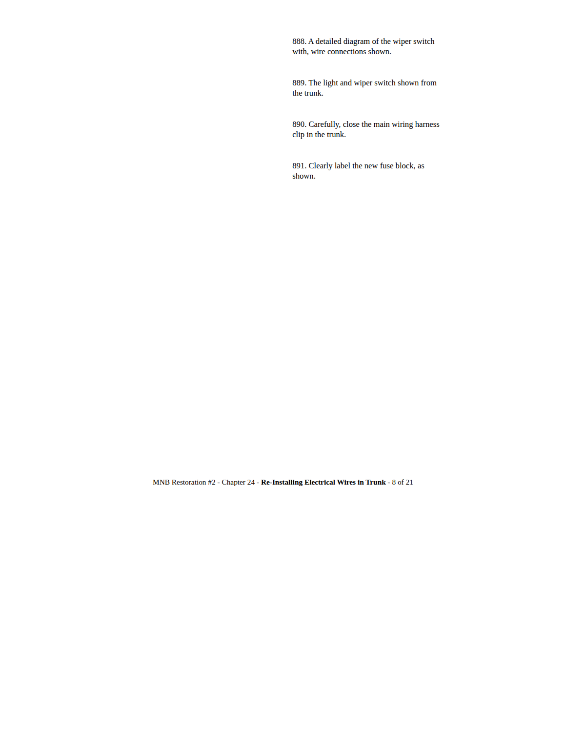888. A detailed diagram of the wiper switch with, wire connections shown.
889. The light and wiper switch shown from the trunk.
890. Carefully, close the main wiring harness clip in the trunk.
891. Clearly label the new fuse block, as shown.
MNB Restoration #2 - Chapter 24 - Re-Installing Electrical Wires in Trunk - 8 of 21